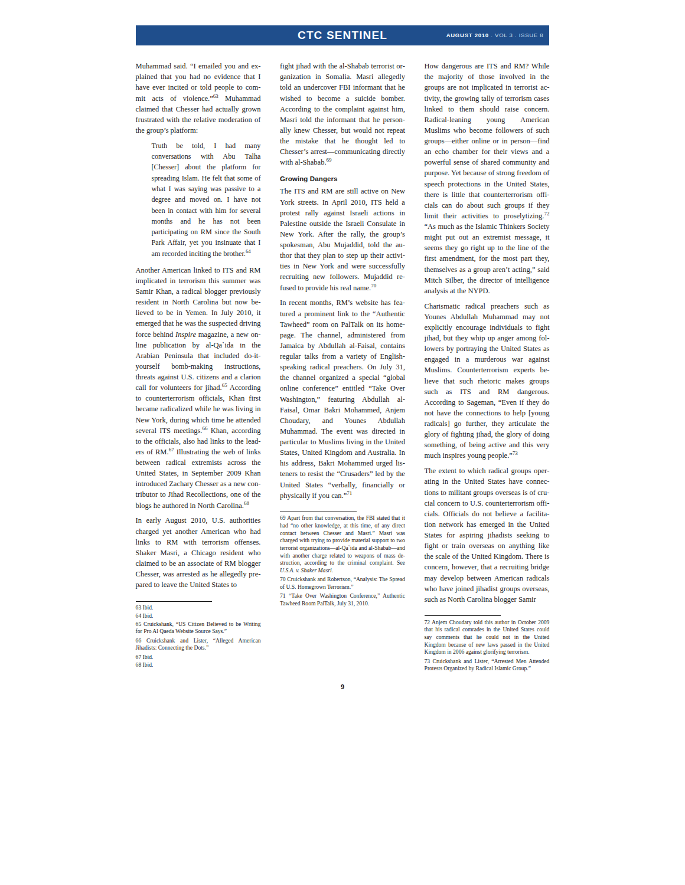CTC Sentinel
August 2010 . VOL 3 . ISSUE 8
Muhammad said. “I emailed you and explained that you had no evidence that I have ever incited or told people to commit acts of violence.”63 Muhammad claimed that Chesser had actually grown frustrated with the relative moderation of the group’s platform:
Truth be told, I had many conversations with Abu Talha [Chesser] about the platform for spreading Islam. He felt that some of what I was saying was passive to a degree and moved on. I have not been in contact with him for several months and he has not been participating on RM since the South Park Affair, yet you insinuate that I am recorded inciting the brother.64
Another American linked to ITS and RM implicated in terrorism this summer was Samir Khan, a radical blogger previously resident in North Carolina but now believed to be in Yemen. In July 2010, it emerged that he was the suspected driving force behind Inspire magazine, a new online publication by al-Qa`ida in the Arabian Peninsula that included do-it-yourself bomb-making instructions, threats against U.S. citizens and a clarion call for volunteers for jihad.65 According to counterterrorism officials, Khan first became radicalized while he was living in New York, during which time he attended several ITS meetings.66 Khan, according to the officials, also had links to the leaders of RM.67 Illustrating the web of links between radical extremists across the United States, in September 2009 Khan introduced Zachary Chesser as a new contributor to Jihad Recollections, one of the blogs he authored in North Carolina.68
In early August 2010, U.S. authorities charged yet another American who had links to RM with terrorism offenses. Shaker Masri, a Chicago resident who claimed to be an associate of RM blogger Chesser, was arrested as he allegedly prepared to leave the United States to
63 Ibid.
64 Ibid.
65 Cruickshank, “US Citizen Believed to be Writing for Pro Al Qaeda Website Source Says.”
66 Cruickshank and Lister, “Alleged American Jihadists: Connecting the Dots.”
67 Ibid.
68 Ibid.
fight jihad with the al-Shabab terrorist organization in Somalia. Masri allegedly told an undercover FBI informant that he wished to become a suicide bomber. According to the complaint against him, Masri told the informant that he personally knew Chesser, but would not repeat the mistake that he thought led to Chesser’s arrest—communicating directly with al-Shabab.69
Growing Dangers
The ITS and RM are still active on New York streets. In April 2010, ITS held a protest rally against Israeli actions in Palestine outside the Israeli Consulate in New York. After the rally, the group’s spokesman, Abu Mujaddid, told the author that they plan to step up their activities in New York and were successfully recruiting new followers. Mujaddid refused to provide his real name.70
In recent months, RM’s website has featured a prominent link to the “Authentic Tawheed” room on PalTalk on its homepage. The channel, administered from Jamaica by Abdullah al-Faisal, contains regular talks from a variety of English-speaking radical preachers. On July 31, the channel organized a special “global online conference” entitled “Take Over Washington,” featuring Abdullah al-Faisal, Omar Bakri Mohammed, Anjem Choudary, and Younes Abdullah Muhammad. The event was directed in particular to Muslims living in the United States, United Kingdom and Australia. In his address, Bakri Mohammed urged listeners to resist the “Crusaders” led by the United States “verbally, financially or physically if you can.”71
69 Apart from that conversation, the FBI stated that it had “no other knowledge, at this time, of any direct contact between Chesser and Masri.” Masri was charged with trying to provide material support to two terrorist organizations—al-Qa`ida and al-Shabab—and with another charge related to weapons of mass destruction, according to the criminal complaint. See U.S.A. v. Shaker Masri.
70 Cruickshank and Robertson, “Analysis: The Spread of U.S. Homegrown Terrorism.”
71 “Take Over Washington Conference,” Authentic Tawheed Room PalTalk, July 31, 2010.
How dangerous are ITS and RM? While the majority of those involved in the groups are not implicated in terrorist activity, the growing tally of terrorism cases linked to them should raise concern. Radical-leaning young American Muslims who become followers of such groups—either online or in person—find an echo chamber for their views and a powerful sense of shared community and purpose. Yet because of strong freedom of speech protections in the United States, there is little that counterterrorism officials can do about such groups if they limit their activities to proselytizing.72 “As much as the Islamic Thinkers Society might put out an extremist message, it seems they go right up to the line of the first amendment, for the most part they, themselves as a group aren’t acting,” said Mitch Silber, the director of intelligence analysis at the NYPD.
Charismatic radical preachers such as Younes Abdullah Muhammad may not explicitly encourage individuals to fight jihad, but they whip up anger among followers by portraying the United States as engaged in a murderous war against Muslims. Counterterrorism experts believe that such rhetoric makes groups such as ITS and RM dangerous. According to Sageman, “Even if they do not have the connections to help [young radicals] go further, they articulate the glory of fighting jihad, the glory of doing something, of being active and this very much inspires young people.”73
The extent to which radical groups operating in the United States have connections to militant groups overseas is of crucial concern to U.S. counterterrorism officials. Officials do not believe a facilitation network has emerged in the United States for aspiring jihadists seeking to fight or train overseas on anything like the scale of the United Kingdom. There is concern, however, that a recruiting bridge may develop between American radicals who have joined jihadist groups overseas, such as North Carolina blogger Samir
72 Anjem Choudary told this author in October 2009 that his radical comrades in the United States could say comments that he could not in the United Kingdom because of new laws passed in the United Kingdom in 2006 against glorifying terrorism.
73 Cruickshank and Lister, “Arrested Men Attended Protests Organized by Radical Islamic Group.”
9